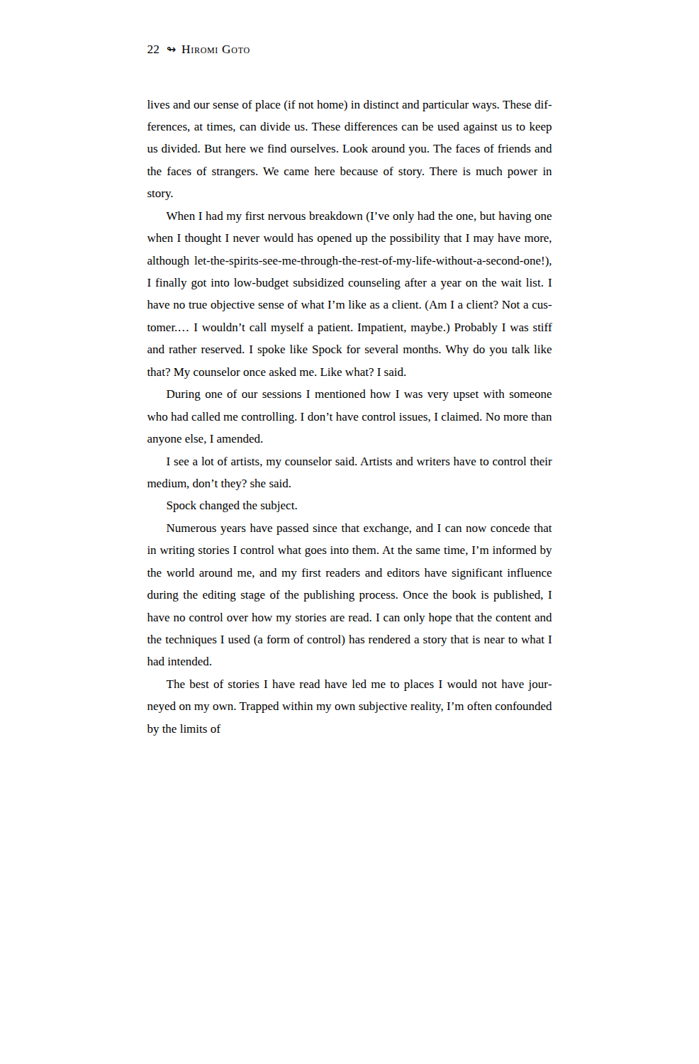22↬Hiromi Goto
lives and our sense of place (if not home) in distinct and particular ways. These differences, at times, can divide us. These differences can be used against us to keep us divided. But here we find ourselves. Look around you. The faces of friends and the faces of strangers. We came here because of story. There is much power in story.
When I had my first nervous breakdown (I’ve only had the one, but having one when I thought I never would has opened up the possibility that I may have more, although let-the-spirits-see-me-through-the-rest-of-my-life-without-a-second-one!), I finally got into low-budget subsidized counseling after a year on the wait list. I have no true objective sense of what I’m like as a client. (Am I a client? Not a customer.… I wouldn’t call myself a patient. Impatient, maybe.) Probably I was stiff and rather reserved. I spoke like Spock for several months. Why do you talk like that? My counselor once asked me. Like what? I said.
During one of our sessions I mentioned how I was very upset with someone who had called me controlling. I don’t have control issues, I claimed. No more than anyone else, I amended.
I see a lot of artists, my counselor said. Artists and writers have to control their medium, don’t they? she said.
Spock changed the subject.
Numerous years have passed since that exchange, and I can now concede that in writing stories I control what goes into them. At the same time, I’m informed by the world around me, and my first readers and editors have significant influence during the editing stage of the publishing process. Once the book is published, I have no control over how my stories are read. I can only hope that the content and the techniques I used (a form of control) has rendered a story that is near to what I had intended.
The best of stories I have read have led me to places I would not have journeyed on my own. Trapped within my own subjective reality, I’m often confounded by the limits of